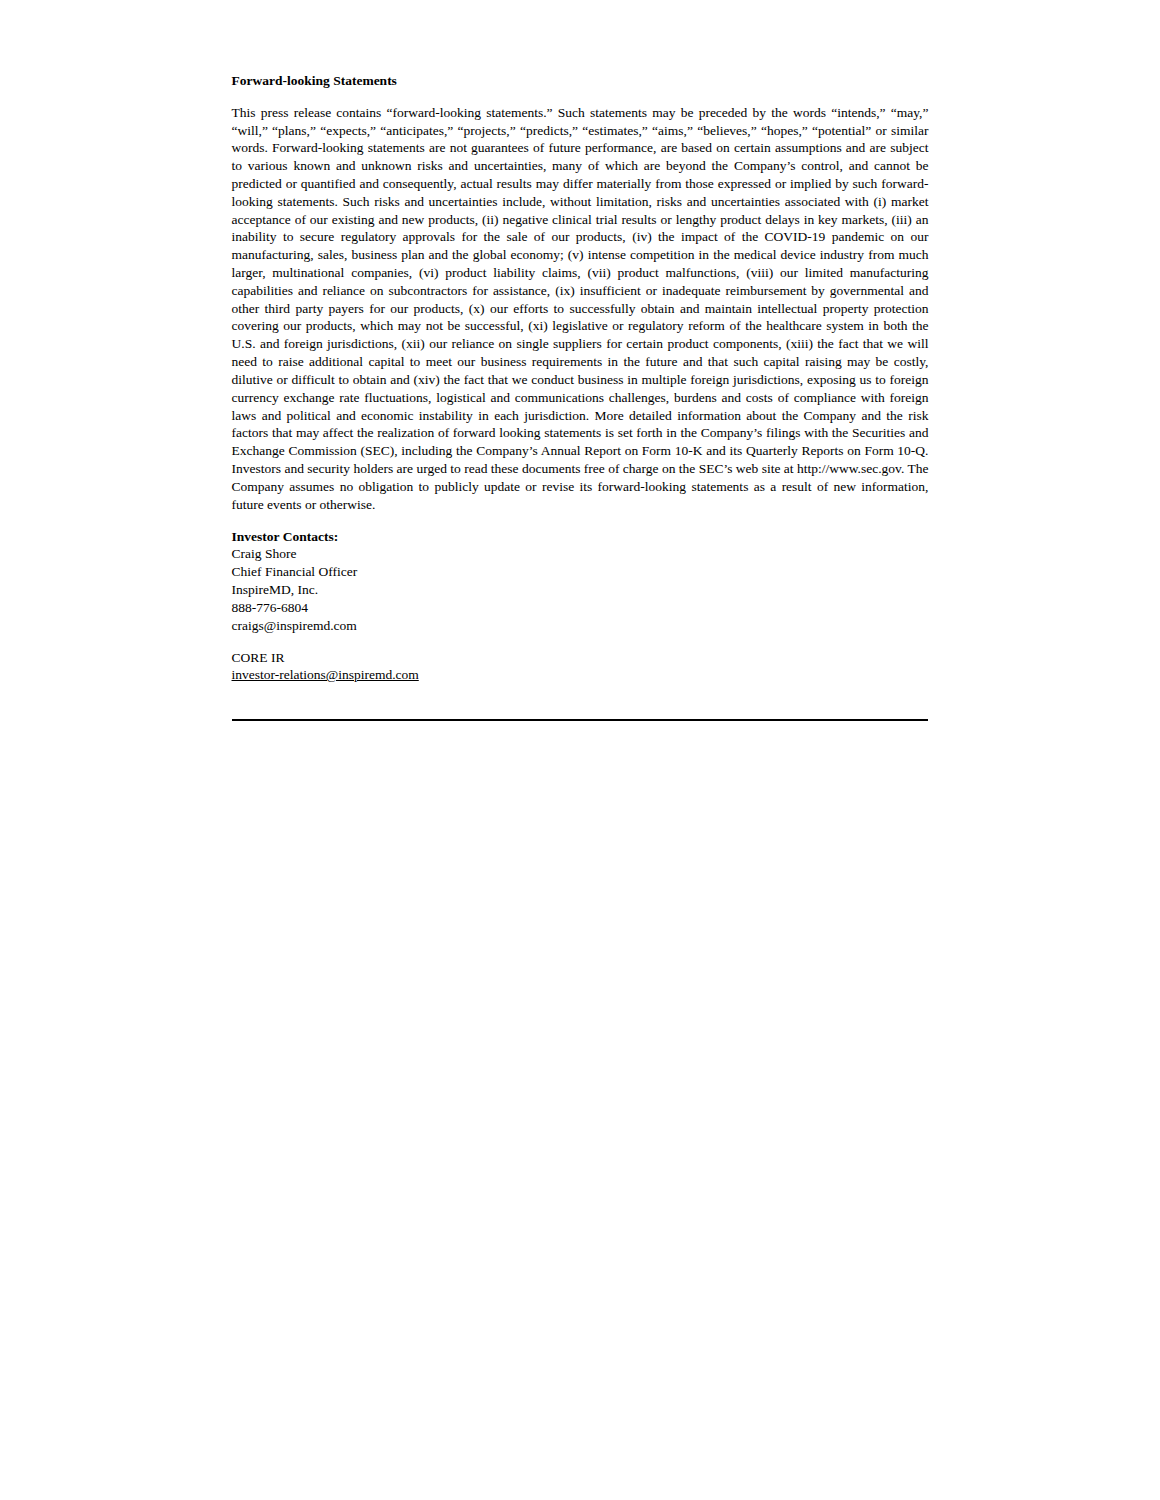Forward-looking Statements
This press release contains “forward-looking statements.” Such statements may be preceded by the words “intends,” “may,” “will,” “plans,” “expects,” “anticipates,” “projects,” “predicts,” “estimates,” “aims,” “believes,” “hopes,” “potential” or similar words. Forward-looking statements are not guarantees of future performance, are based on certain assumptions and are subject to various known and unknown risks and uncertainties, many of which are beyond the Company’s control, and cannot be predicted or quantified and consequently, actual results may differ materially from those expressed or implied by such forward-looking statements. Such risks and uncertainties include, without limitation, risks and uncertainties associated with (i) market acceptance of our existing and new products, (ii) negative clinical trial results or lengthy product delays in key markets, (iii) an inability to secure regulatory approvals for the sale of our products, (iv) the impact of the COVID-19 pandemic on our manufacturing, sales, business plan and the global economy; (v) intense competition in the medical device industry from much larger, multinational companies, (vi) product liability claims, (vii) product malfunctions, (viii) our limited manufacturing capabilities and reliance on subcontractors for assistance, (ix) insufficient or inadequate reimbursement by governmental and other third party payers for our products, (x) our efforts to successfully obtain and maintain intellectual property protection covering our products, which may not be successful, (xi) legislative or regulatory reform of the healthcare system in both the U.S. and foreign jurisdictions, (xii) our reliance on single suppliers for certain product components, (xiii) the fact that we will need to raise additional capital to meet our business requirements in the future and that such capital raising may be costly, dilutive or difficult to obtain and (xiv) the fact that we conduct business in multiple foreign jurisdictions, exposing us to foreign currency exchange rate fluctuations, logistical and communications challenges, burdens and costs of compliance with foreign laws and political and economic instability in each jurisdiction. More detailed information about the Company and the risk factors that may affect the realization of forward looking statements is set forth in the Company’s filings with the Securities and Exchange Commission (SEC), including the Company’s Annual Report on Form 10-K and its Quarterly Reports on Form 10-Q. Investors and security holders are urged to read these documents free of charge on the SEC’s web site at http://www.sec.gov. The Company assumes no obligation to publicly update or revise its forward-looking statements as a result of new information, future events or otherwise.
Investor Contacts:
Craig Shore
Chief Financial Officer
InspireMD, Inc.
888-776-6804
craigs@inspiremd.com
CORE IR
investor-relations@inspiremd.com